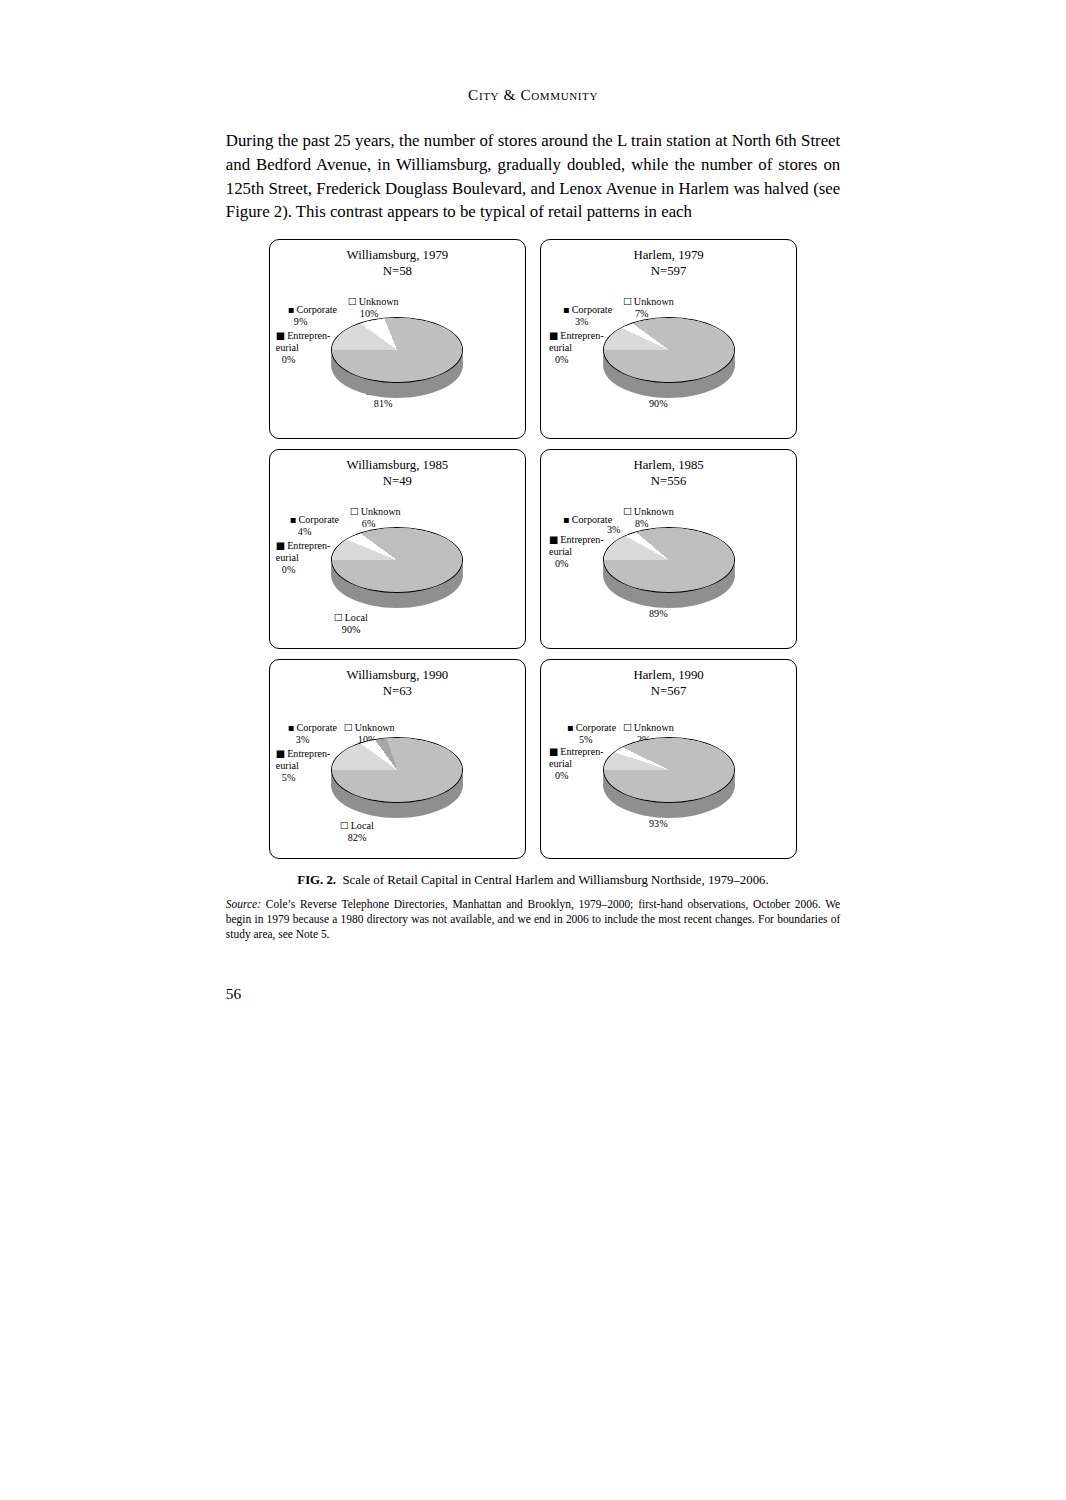City & Community
During the past 25 years, the number of stores around the L train station at North 6th Street and Bedford Avenue, in Williamsburg, gradually doubled, while the number of stores on 125th Street, Frederick Douglass Boulevard, and Lenox Avenue in Harlem was halved (see Figure 2). This contrast appears to be typical of retail patterns in each
Williamsburg, 1979N=58
▪Corporate
9%
☐Unknown
10%
■Entrepren‑
eurial
0%
☐Local
81%
Harlem, 1979N=597
▪Corporate
3%
☐Unknown
7%
■Entrepren‑
eurial
0%
☐Local
90%
Williamsburg, 1985N=49
▪Corporate
4%
☐Unknown
6%
■Entrepren‑
eurial
0%
☐Local
90%
Harlem, 1985N=556
▪Corporate
3%
☐Unknown
8%
■Entrepren‑
eurial
0%
☐Local
89%
Williamsburg, 1990N=63
▪Corporate
☐Unknown
3%
10%
■Entrepren‑
eurial
5%
☐Local
82%
Harlem, 1990N=567
▪Corporate
☐Unknown
5%
2%
■Entrepren‑
eurial
0%
☐Local
93%
FIG. 2. Scale of Retail Capital in Central Harlem and Williamsburg Northside, 1979–2006.
Source: Cole’s Reverse Telephone Directories, Manhattan and Brooklyn, 1979–2000; first-hand observations, October 2006. We begin in 1979 because a 1980 directory was not available, and we end in 2006 to include the most recent changes. For boundaries of study area, see Note 5.
56